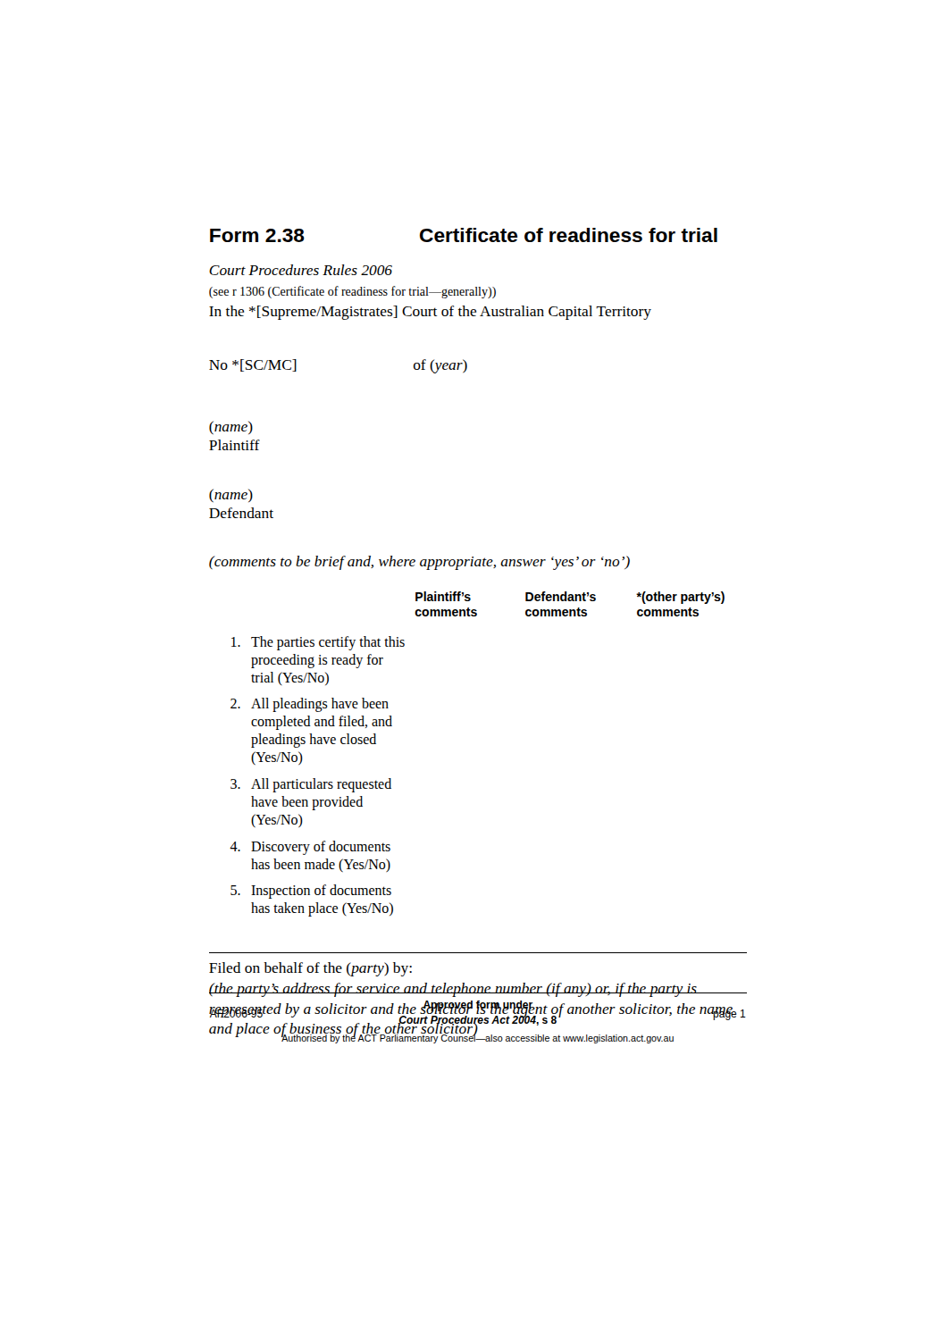Form 2.38 Certificate of readiness for trial
Court Procedures Rules 2006
(see r 1306 (Certificate of readiness for trial—generally))
In the *[Supreme/Magistrates] Court of the Australian Capital Territory
No *[SC/MC] of (year)
(name)
Plaintiff
(name)
Defendant
(comments to be brief and, where appropriate, answer ‘yes’ or ‘no’)
| | Plaintiff’s comments | Defendant’s comments | *(other party’s) comments |
| --- | --- | --- | --- |
| 1. | The parties certify that this proceeding is ready for trial (Yes/No) | | | |
| 2. | All pleadings have been completed and filed, and pleadings have closed (Yes/No) | | | |
| 3. | All particulars requested have been provided (Yes/No) | | | |
| 4. | Discovery of documents has been made (Yes/No) | | | |
| 5. | Inspection of documents has taken place (Yes/No) | | | |
Filed on behalf of the (party) by:
(the party’s address for service and telephone number (if any) or, if the party is represented by a solicitor and the solicitor is the agent of another solicitor, the name and place of business of the other solicitor)
| AF2006-95 | Approved form under Court Procedures Act 2004 , s 8 | page 1 |
Authorised by the ACT Parliamentary Counsel—also accessible at www.legislation.act.gov.au